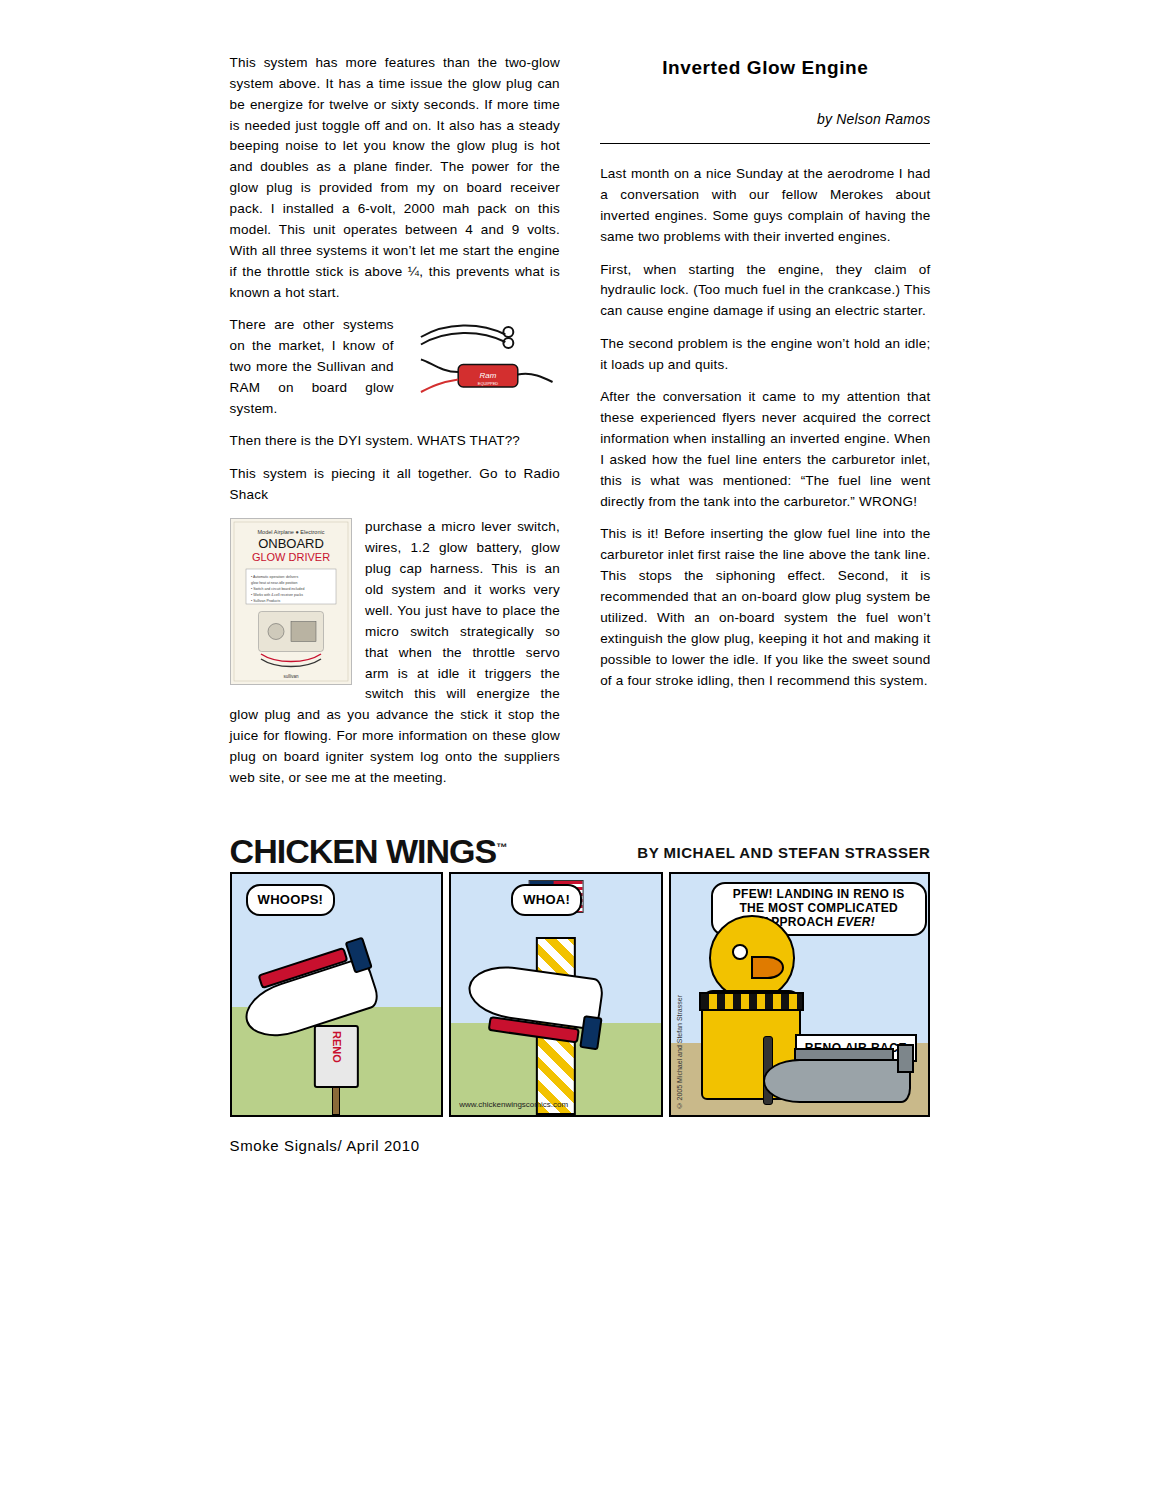This system has more features than the two-glow system above. It has a time issue the glow plug can be energize for twelve or sixty seconds. If more time is needed just toggle off and on. It also has a steady beeping noise to let you know the glow plug is hot and doubles as a plane finder. The power for the glow plug is provided from my on board receiver pack. I installed a 6-volt, 2000 mah pack on this model. This unit operates between 4 and 9 volts. With all three systems it won’t let me start the engine if the throttle stick is above ¼, this prevents what is known a hot start.
There are other systems on the market, I know of two more the Sullivan and RAM on board glow system.
Then there is the DYI system. WHATS THAT??
This system is piecing it all together. Go to Radio Shack
purchase a micro lever switch, wires, 1.2 glow battery, glow plug cap harness. This is an old system and it works very well. You just have to place the micro switch strategically so that when the throttle servo arm is at idle it triggers the switch this will energize the glow plug and as you advance the stick it stop the juice for flowing. For more information on these glow plug on board igniter system log onto the suppliers web site, or see me at the meeting.
Inverted Glow Engine
by Nelson Ramos
Last month on a nice Sunday at the aerodrome I had a conversation with our fellow Merokes about inverted engines. Some guys complain of having the same two problems with their inverted engines.
First, when starting the engine, they claim of hydraulic lock. (Too much fuel in the crankcase.) This can cause engine damage if using an electric starter.
The second problem is the engine won’t hold an idle; it loads up and quits.
After the conversation it came to my attention that these experienced flyers never acquired the correct information when installing an inverted engine. When I asked how the fuel line enters the carburetor inlet, this is what was mentioned: “The fuel line went directly from the tank into the carburetor.” WRONG!
This is it! Before inserting the glow fuel line into the carburetor inlet first raise the line above the tank line. This stops the siphoning effect. Second, it is recommended that an on-board glow plug system be utilized. With an on-board system the fuel won’t extinguish the glow plug, keeping it hot and making it possible to lower the idle. If you like the sweet sound of a four stroke idling, then I recommend this system.
CHICKEN WINGS™
BY MICHAEL AND STEFAN STRASSER
WHOOPS!
RENO
WHOA!
RENO
www.chickenwingscomics.com
PFEW! LANDING IN RENO IS THE MOST COMPLICATED APPROACH EVER!
RENO AIR RACE
© 2005 Michael and Stefan Strasser
Smoke Signals/ April 2010